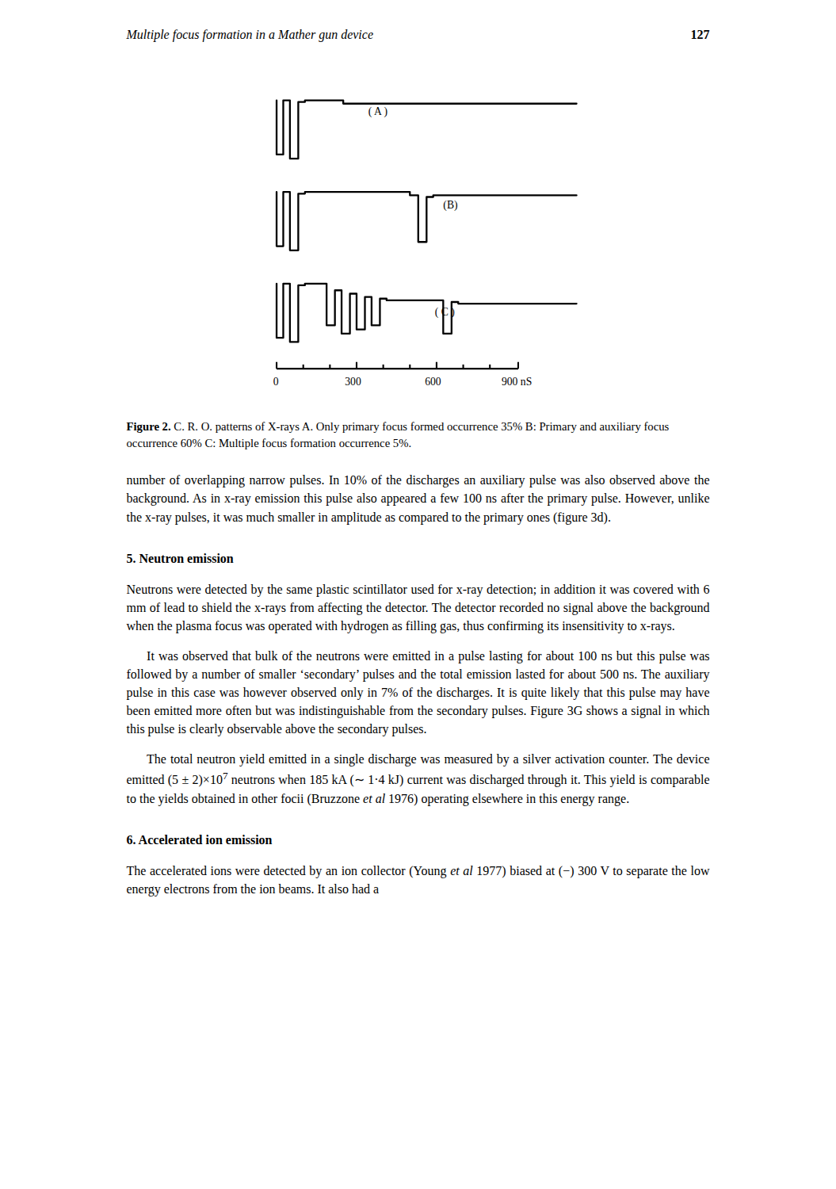Multiple focus formation in a Mather gun device 127
( A ) (B) ( C ) 0 300 600 900 nS
Figure 2. C. R. O. patterns of X-rays A. Only primary focus formed occurrence 35% B: Primary and auxiliary focus occurrence 60% C: Multiple focus formation occurrence 5%.
number of overlapping narrow pulses. In 10% of the discharges an auxiliary pulse was also observed above the background. As in x-ray emission this pulse also appeared a few 100 ns after the primary pulse. However, unlike the x-ray pulses, it was much smaller in amplitude as compared to the primary ones (figure 3d).
5. Neutron emission
Neutrons were detected by the same plastic scintillator used for x-ray detection; in addition it was covered with 6 mm of lead to shield the x-rays from affecting the detector. The detector recorded no signal above the background when the plasma focus was operated with hydrogen as filling gas, thus confirming its insensitivity to x-rays.
It was observed that bulk of the neutrons were emitted in a pulse lasting for about 100 ns but this pulse was followed by a number of smaller ‘secondary’ pulses and the total emission lasted for about 500 ns. The auxiliary pulse in this case was however observed only in 7% of the discharges. It is quite likely that this pulse may have been emitted more often but was indistinguishable from the secondary pulses. Figure 3G shows a signal in which this pulse is clearly observable above the secondary pulses.
The total neutron yield emitted in a single discharge was measured by a silver activation counter. The device emitted (5 ± 2)×107 neutrons when 185 kA (∼ 1·4 kJ) current was discharged through it. This yield is comparable to the yields obtained in other focii (Bruzzone et al 1976) operating elsewhere in this energy range.
6. Accelerated ion emission
The accelerated ions were detected by an ion collector (Young et al 1977) biased at (−) 300 V to separate the low energy electrons from the ion beams. It also had a